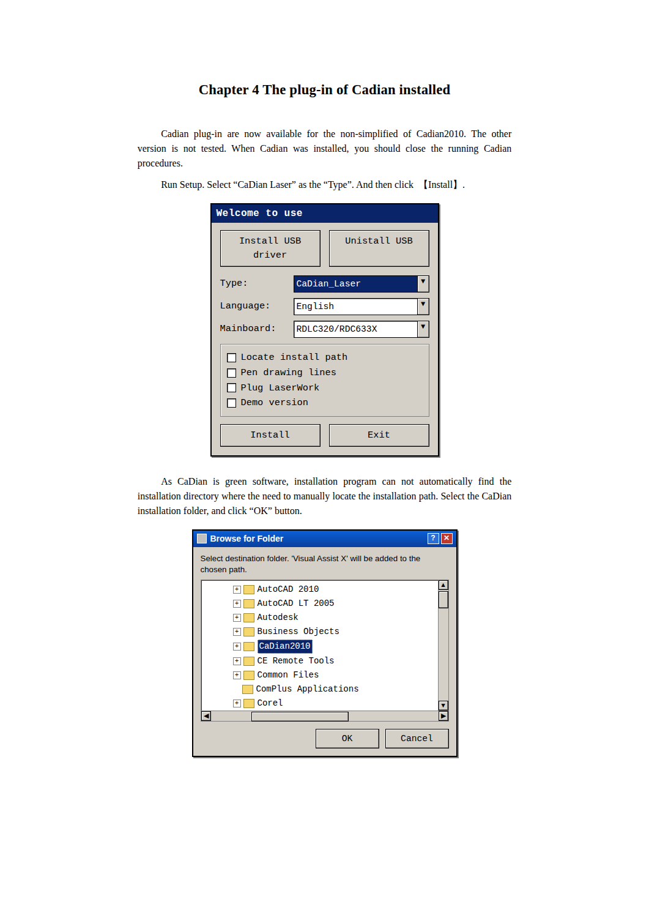Chapter 4 The plug-in of Cadian installed
Cadian plug-in are now available for the non-simplified of Cadian2010. The other version is not tested. When Cadian was installed, you should close the running Cadian procedures.
Run Setup. Select “CaDian Laser” as the “Type”. And then click 【Install】.
Welcome to use
Install USB driver
Unistall USB
Type:
CaDian_Laser
▼
Language:
English
▼
Mainboard:
RDLC320/RDC633X
▼
Locate install path
Pen drawing lines
Plug LaserWork
Demo version
Install
Exit
As CaDian is green software, installation program can not automatically find the installation directory where the need to manually locate the installation path. Select the CaDian installation folder, and click “OK” button.
Browse for Folder ?✕
Select destination folder. 'Visual Assist X' will be added to the chosen path.
+ AutoCAD 2010
+ AutoCAD LT 2005
+ Autodesk
+ Business Objects
+ CaDian2010
+ CE Remote Tools
+ Common Files
ComPlus Applications
+ Corel
+ DAEMON Tools Lite
+ easyMule
▲
▼
◀
▶
OK
Cancel